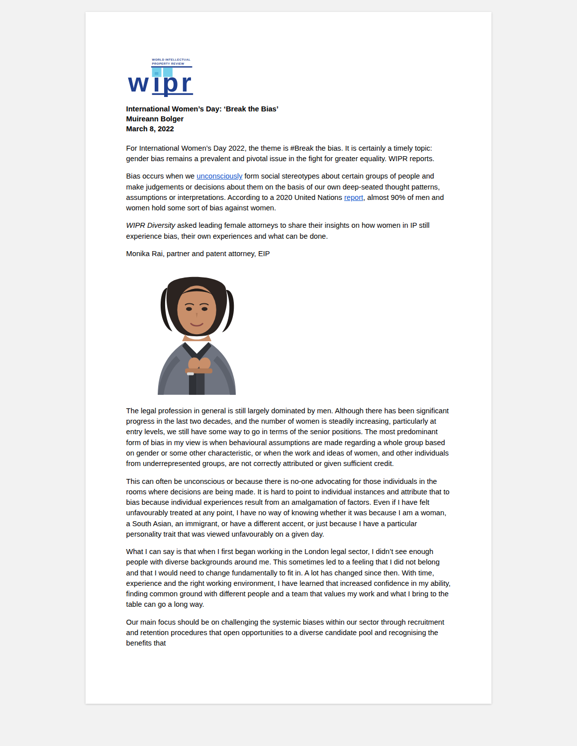WIPR — World Intellectual Property Review WORLD INTELLECTUAL PROPERTY REVIEW w i p r
International Women’s Day: ‘Break the Bias’
Muireann Bolger
March 8, 2022
For International Women’s Day 2022, the theme is #Break the bias. It is certainly a timely topic: gender bias remains a prevalent and pivotal issue in the fight for greater equality. WIPR reports.
Bias occurs when we unconsciously form social stereotypes about certain groups of people and make judgements or decisions about them on the basis of our own deep-seated thought patterns, assumptions or interpretations. According to a 2020 United Nations report, almost 90% of men and women hold some sort of bias against women.
WIPR Diversity asked leading female attorneys to share their insights on how women in IP still experience bias, their own experiences and what can be done.
Monika Rai, partner and patent attorney, EIP
Portrait of Monika Rai
The legal profession in general is still largely dominated by men. Although there has been significant progress in the last two decades, and the number of women is steadily increasing, particularly at entry levels, we still have some way to go in terms of the senior positions. The most predominant form of bias in my view is when behavioural assumptions are made regarding a whole group based on gender or some other characteristic, or when the work and ideas of women, and other individuals from underrepresented groups, are not correctly attributed or given sufficient credit.
This can often be unconscious or because there is no-one advocating for those individuals in the rooms where decisions are being made. It is hard to point to individual instances and attribute that to bias because individual experiences result from an amalgamation of factors. Even if I have felt unfavourably treated at any point, I have no way of knowing whether it was because I am a woman, a South Asian, an immigrant, or have a different accent, or just because I have a particular personality trait that was viewed unfavourably on a given day.
What I can say is that when I first began working in the London legal sector, I didn’t see enough people with diverse backgrounds around me. This sometimes led to a feeling that I did not belong and that I would need to change fundamentally to fit in. A lot has changed since then. With time, experience and the right working environment, I have learned that increased confidence in my ability, finding common ground with different people and a team that values my work and what I bring to the table can go a long way.
Our main focus should be on challenging the systemic biases within our sector through recruitment and retention procedures that open opportunities to a diverse candidate pool and recognising the benefits that